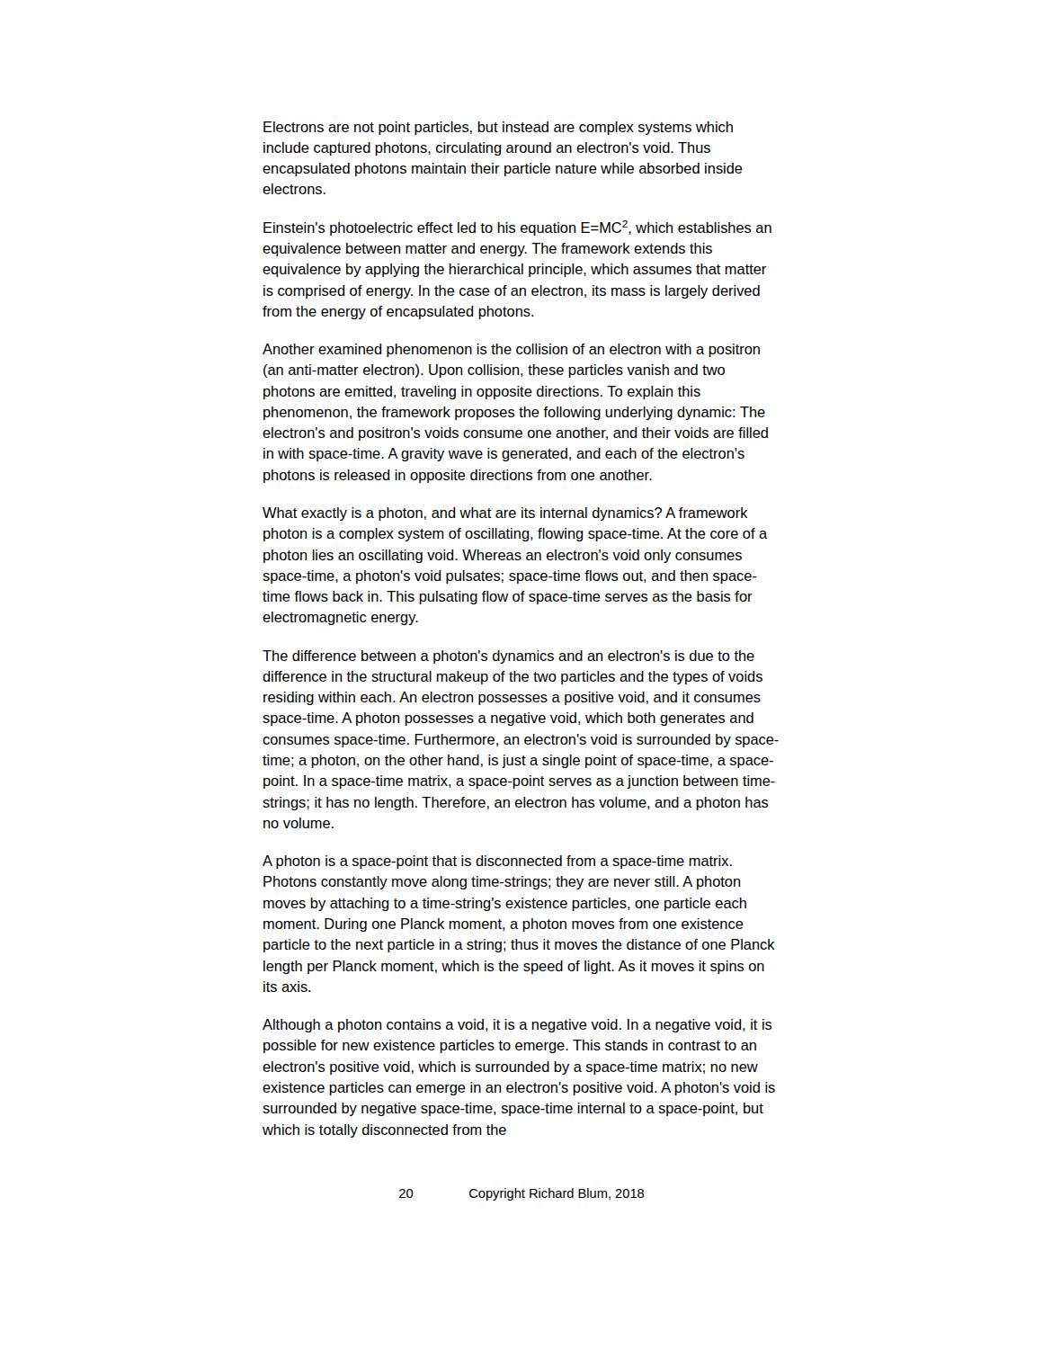Electrons are not point particles, but instead are complex systems which include captured photons, circulating around an electron's void. Thus encapsulated photons maintain their particle nature while absorbed inside electrons.
Einstein's photoelectric effect led to his equation E=MC2, which establishes an equivalence between matter and energy. The framework extends this equivalence by applying the hierarchical principle, which assumes that matter is comprised of energy. In the case of an electron, its mass is largely derived from the energy of encapsulated photons.
Another examined phenomenon is the collision of an electron with a positron (an anti-matter electron). Upon collision, these particles vanish and two photons are emitted, traveling in opposite directions. To explain this phenomenon, the framework proposes the following underlying dynamic: The electron's and positron's voids consume one another, and their voids are filled in with space-time. A gravity wave is generated, and each of the electron's photons is released in opposite directions from one another.
What exactly is a photon, and what are its internal dynamics? A framework photon is a complex system of oscillating, flowing space-time. At the core of a photon lies an oscillating void. Whereas an electron's void only consumes space-time, a photon's void pulsates; space-time flows out, and then space-time flows back in. This pulsating flow of space-time serves as the basis for electromagnetic energy.
The difference between a photon's dynamics and an electron's is due to the difference in the structural makeup of the two particles and the types of voids residing within each. An electron possesses a positive void, and it consumes space-time. A photon possesses a negative void, which both generates and consumes space-time. Furthermore, an electron's void is surrounded by space-time; a photon, on the other hand, is just a single point of space-time, a space-point. In a space-time matrix, a space-point serves as a junction between time-strings; it has no length. Therefore, an electron has volume, and a photon has no volume.
A photon is a space-point that is disconnected from a space-time matrix. Photons constantly move along time-strings; they are never still. A photon moves by attaching to a time-string's existence particles, one particle each moment. During one Planck moment, a photon moves from one existence particle to the next particle in a string; thus it moves the distance of one Planck length per Planck moment, which is the speed of light. As it moves it spins on its axis.
Although a photon contains a void, it is a negative void. In a negative void, it is possible for new existence particles to emerge. This stands in contrast to an electron's positive void, which is surrounded by a space-time matrix; no new existence particles can emerge in an electron's positive void. A photon's void is surrounded by negative space-time, space-time internal to a space-point, but which is totally disconnected from the
20 Copyright Richard Blum, 2018